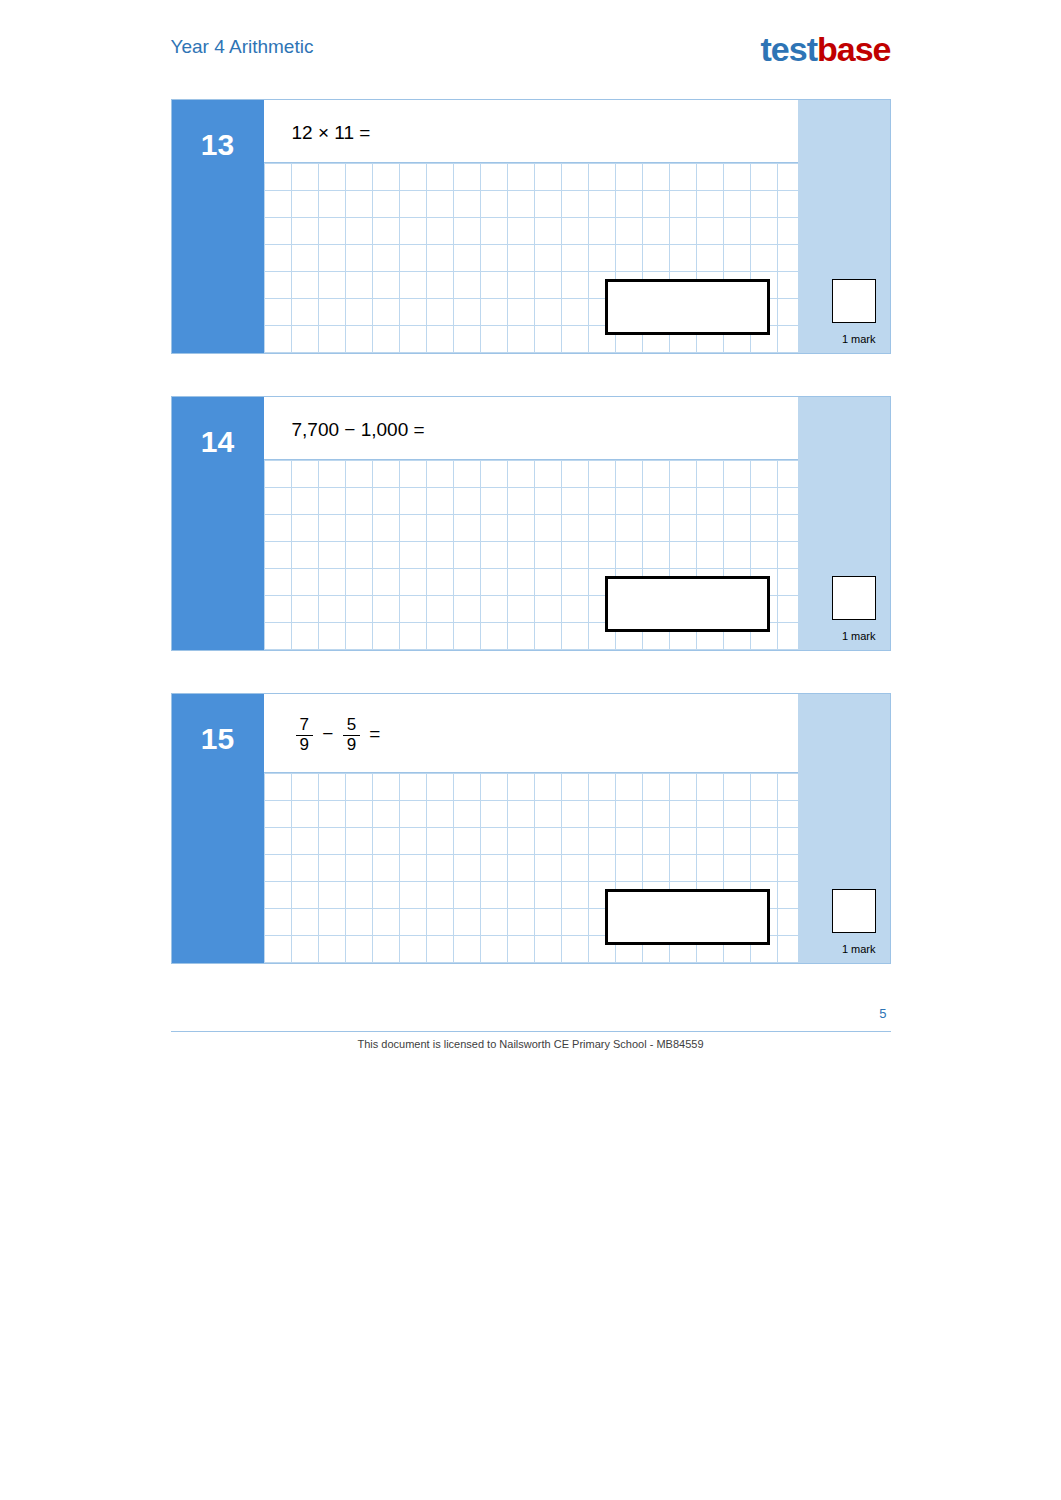Year 4 Arithmetic
test base
13
12 × 11 =
1 mark
14
7,700 − 1,000 =
1 mark
15
79 − 59 =
1 mark
5
This document is licensed to Nailsworth CE Primary School - MB84559